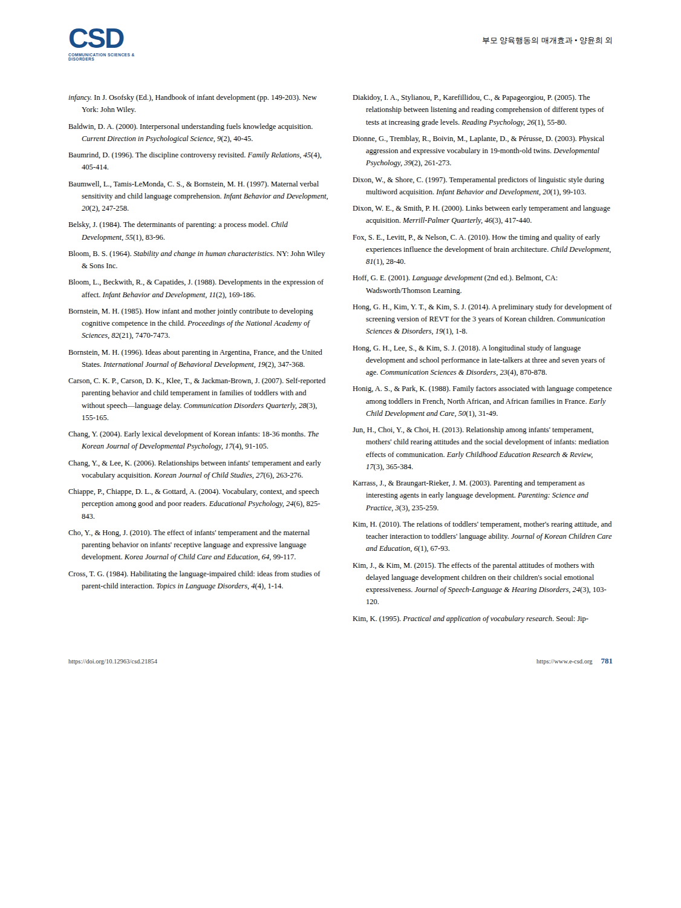CSD
COMMUNICATION SCIENCES & DISORDERS
부모 양육행동의 매개효과 • 양윤희 외
infancy. In J. Osofsky (Ed.), Handbook of infant development (pp. 149-203). New York: John Wiley.
Baldwin, D. A. (2000). Interpersonal understanding fuels knowledge acquisition. Current Direction in Psychological Science, 9(2), 40-45.
Baumrind, D. (1996). The discipline controversy revisited. Family Relations, 45(4), 405-414.
Baumwell, L., Tamis-LeMonda, C. S., & Bornstein, M. H. (1997). Maternal verbal sensitivity and child language comprehension. Infant Behavior and Development, 20(2), 247-258.
Belsky, J. (1984). The determinants of parenting: a process model. Child Development, 55(1), 83-96.
Bloom, B. S. (1964). Stability and change in human characteristics. NY: John Wiley & Sons Inc.
Bloom, L., Beckwith, R., & Capatides, J. (1988). Developments in the expression of affect. Infant Behavior and Development, 11(2), 169-186.
Bornstein, M. H. (1985). How infant and mother jointly contribute to developing cognitive competence in the child. Proceedings of the National Academy of Sciences, 82(21), 7470-7473.
Bornstein, M. H. (1996). Ideas about parenting in Argentina, France, and the United States. International Journal of Behavioral Development, 19(2), 347-368.
Carson, C. K. P., Carson, D. K., Klee, T., & Jackman-Brown, J. (2007). Self-reported parenting behavior and child temperament in families of toddlers with and without speech—language delay. Communication Disorders Quarterly, 28(3), 155-165.
Chang, Y. (2004). Early lexical development of Korean infants: 18-36 months. The Korean Journal of Developmental Psychology, 17(4), 91-105.
Chang, Y., & Lee, K. (2006). Relationships between infants' temperament and early vocabulary acquisition. Korean Journal of Child Studies, 27(6), 263-276.
Chiappe, P., Chiappe, D. L., & Gottard, A. (2004). Vocabulary, context, and speech perception among good and poor readers. Educational Psychology, 24(6), 825-843.
Cho, Y., & Hong, J. (2010). The effect of infants' temperament and the maternal parenting behavior on infants' receptive language and expressive language development. Korea Journal of Child Care and Education, 64, 99-117.
Cross, T. G. (1984). Habilitating the language-impaired child: ideas from studies of parent-child interaction. Topics in Language Disorders, 4(4), 1-14.
Diakidoy, I. A., Stylianou, P., Karefillidou, C., & Papageorgiou, P. (2005). The relationship between listening and reading comprehension of different types of tests at increasing grade levels. Reading Psychology, 26(1), 55-80.
Dionne, G., Tremblay, R., Boivin, M., Laplante, D., & Pérusse, D. (2003). Physical aggression and expressive vocabulary in 19-month-old twins. Developmental Psychology, 39(2), 261-273.
Dixon, W., & Shore, C. (1997). Temperamental predictors of linguistic style during multiword acquisition. Infant Behavior and Development, 20(1), 99-103.
Dixon, W. E., & Smith, P. H. (2000). Links between early temperament and language acquisition. Merrill-Palmer Quarterly, 46(3), 417-440.
Fox, S. E., Levitt, P., & Nelson, C. A. (2010). How the timing and quality of early experiences influence the development of brain architecture. Child Development, 81(1), 28-40.
Hoff, G. E. (2001). Language development (2nd ed.). Belmont, CA: Wadsworth/Thomson Learning.
Hong, G. H., Kim, Y. T., & Kim, S. J. (2014). A preliminary study for development of screening version of REVT for the 3 years of Korean children. Communication Sciences & Disorders, 19(1), 1-8.
Hong, G. H., Lee, S., & Kim, S. J. (2018). A longitudinal study of language development and school performance in late-talkers at three and seven years of age. Communication Sciences & Disorders, 23(4), 870-878.
Honig, A. S., & Park, K. (1988). Family factors associated with language competence among toddlers in French, North African, and African families in France. Early Child Development and Care, 50(1), 31-49.
Jun, H., Choi, Y., & Choi, H. (2013). Relationship among infants' temperament, mothers' child rearing attitudes and the social development of infants: mediation effects of communication. Early Childhood Education Research & Review, 17(3), 365-384.
Karrass, J., & Braungart-Rieker, J. M. (2003). Parenting and temperament as interesting agents in early language development. Parenting: Science and Practice, 3(3), 235-259.
Kim, H. (2010). The relations of toddlers' temperament, mother's rearing attitude, and teacher interaction to toddlers' language ability. Journal of Korean Children Care and Education, 6(1), 67-93.
Kim, J., & Kim, M. (2015). The effects of the parental attitudes of mothers with delayed language development children on their children's social emotional expressiveness. Journal of Speech-Language & Hearing Disorders, 24(3), 103-120.
Kim, K. (1995). Practical and application of vocabulary research. Seoul: Jip-
https://doi.org/10.12963/csd.21854
https://www.e-csd.org 781